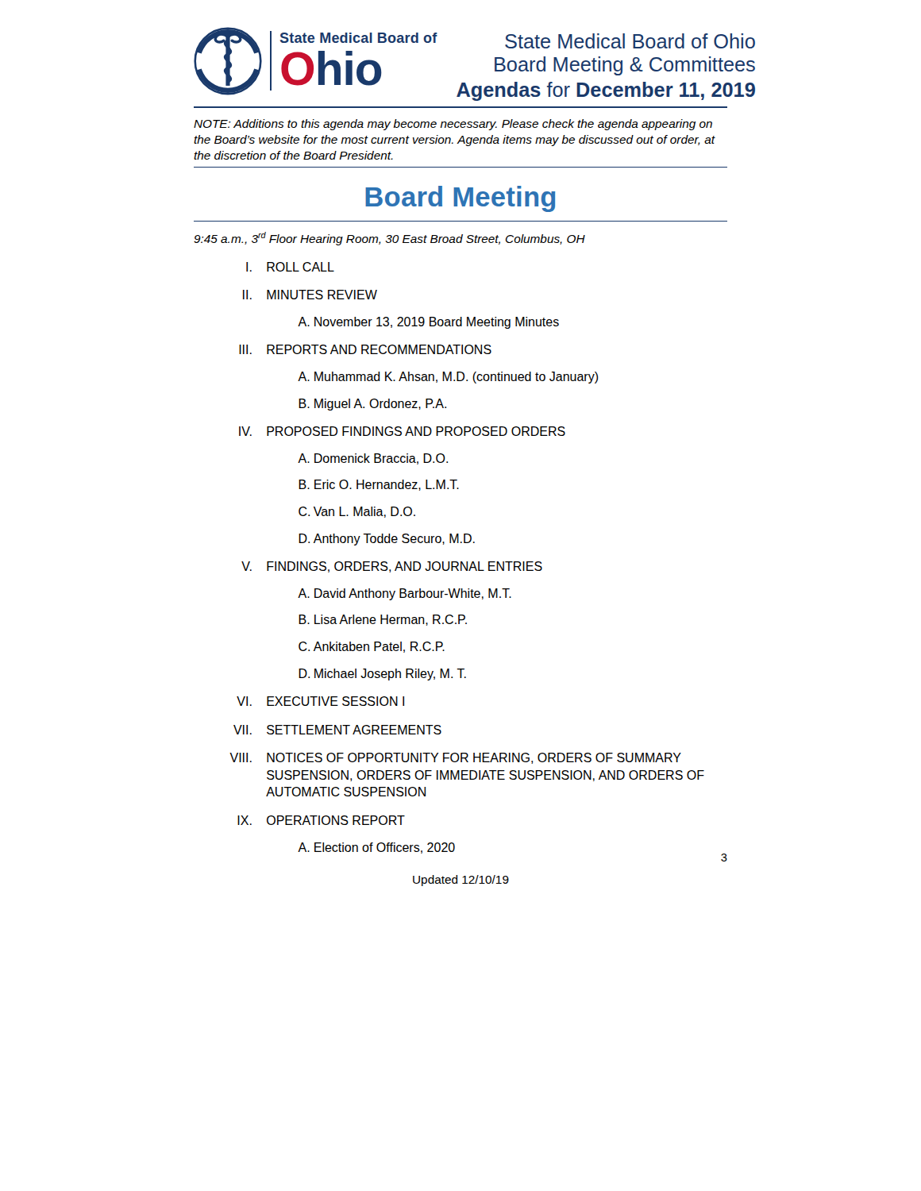State Medical Board of
Ohio
State Medical Board of Ohio
Board Meeting & Committees
Agendas for December 11, 2019
NOTE: Additions to this agenda may become necessary. Please check the agenda appearing on the Board’s website for the most current version. Agenda items may be discussed out of order, at the discretion of the Board President.
Board Meeting
9:45 a.m., 3rd Floor Hearing Room, 30 East Broad Street, Columbus, OH
I.
ROLL CALL
II.
MINUTES REVIEW
A. November 13, 2019 Board Meeting Minutes
III.
REPORTS AND RECOMMENDATIONS
A. Muhammad K. Ahsan, M.D. (continued to January)
B. Miguel A. Ordonez, P.A.
IV.
PROPOSED FINDINGS AND PROPOSED ORDERS
A. Domenick Braccia, D.O.
B. Eric O. Hernandez, L.M.T.
C. Van L. Malia, D.O.
D. Anthony Todde Securo, M.D.
V.
FINDINGS, ORDERS, AND JOURNAL ENTRIES
A. David Anthony Barbour-White, M.T.
B. Lisa Arlene Herman, R.C.P.
C. Ankitaben Patel, R.C.P.
D. Michael Joseph Riley, M. T.
VI.
EXECUTIVE SESSION I
VII.
SETTLEMENT AGREEMENTS
VIII.
NOTICES OF OPPORTUNITY FOR HEARING, ORDERS OF SUMMARY SUSPENSION, ORDERS OF IMMEDIATE SUSPENSION, AND ORDERS OF AUTOMATIC SUSPENSION
IX.
OPERATIONS REPORT
A. Election of Officers, 2020
3
Updated 12/10/19